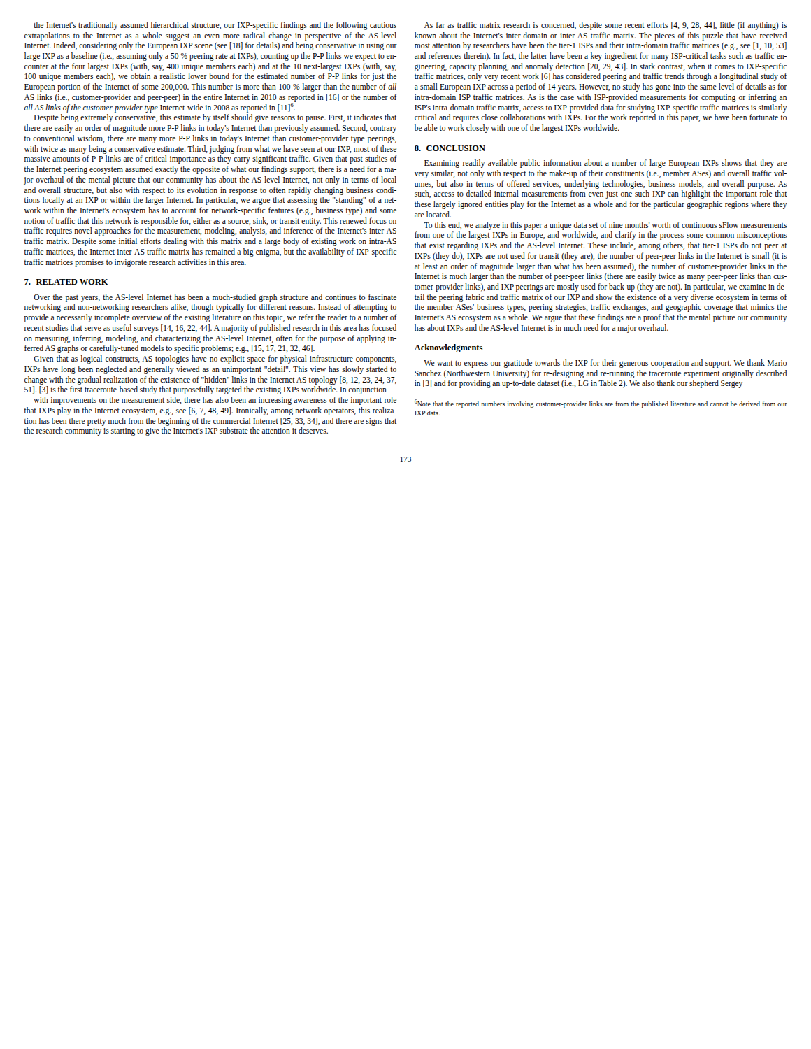the Internet's traditionally assumed hierarchical structure, our IXP-specific findings and the following cautious extrapolations to the Internet as a whole suggest an even more radical change in perspective of the AS-level Internet. Indeed, considering only the European IXP scene (see [18] for details) and being conservative in using our large IXP as a baseline (i.e., assuming only a 50 % peering rate at IXPs), counting up the P-P links we expect to encounter at the four largest IXPs (with, say, 400 unique members each) and at the 10 next-largest IXPs (with, say, 100 unique members each), we obtain a realistic lower bound for the estimated number of P-P links for just the European portion of the Internet of some 200,000. This number is more than 100 % larger than the number of all AS links (i.e., customer-provider and peer-peer) in the entire Internet in 2010 as reported in [16] or the number of all AS links of the customer-provider type Internet-wide in 2008 as reported in [11]6.
Despite being extremely conservative, this estimate by itself should give reasons to pause. First, it indicates that there are easily an order of magnitude more P-P links in today's Internet than previously assumed. Second, contrary to conventional wisdom, there are many more P-P links in today's Internet than customer-provider type peerings, with twice as many being a conservative estimate. Third, judging from what we have seen at our IXP, most of these massive amounts of P-P links are of critical importance as they carry significant traffic. Given that past studies of the Internet peering ecosystem assumed exactly the opposite of what our findings support, there is a need for a major overhaul of the mental picture that our community has about the AS-level Internet, not only in terms of local and overall structure, but also with respect to its evolution in response to often rapidly changing business conditions locally at an IXP or within the larger Internet. In particular, we argue that assessing the "standing" of a network within the Internet's ecosystem has to account for network-specific features (e.g., business type) and some notion of traffic that this network is responsible for, either as a source, sink, or transit entity. This renewed focus on traffic requires novel approaches for the measurement, modeling, analysis, and inference of the Internet's inter-AS traffic matrix. Despite some initial efforts dealing with this matrix and a large body of existing work on intra-AS traffic matrices, the Internet inter-AS traffic matrix has remained a big enigma, but the availability of IXP-specific traffic matrices promises to invigorate research activities in this area.
7. RELATED WORK
Over the past years, the AS-level Internet has been a much-studied graph structure and continues to fascinate networking and non-networking researchers alike, though typically for different reasons. Instead of attempting to provide a necessarily incomplete overview of the existing literature on this topic, we refer the reader to a number of recent studies that serve as useful surveys [14, 16, 22, 44]. A majority of published research in this area has focused on measuring, inferring, modeling, and characterizing the AS-level Internet, often for the purpose of applying inferred AS graphs or carefully-tuned models to specific problems; e.g., [15, 17, 21, 32, 46].
Given that as logical constructs, AS topologies have no explicit space for physical infrastructure components, IXPs have long been neglected and generally viewed as an unimportant "detail". This view has slowly started to change with the gradual realization of the existence of "hidden" links in the Internet AS topology [8, 12, 23, 24, 37, 51]. [3] is the first traceroute-based study that purposefully targeted the existing IXPs worldwide. In conjunction
with improvements on the measurement side, there has also been an increasing awareness of the important role that IXPs play in the Internet ecosystem, e.g., see [6, 7, 48, 49]. Ironically, among network operators, this realization has been there pretty much from the beginning of the commercial Internet [25, 33, 34], and there are signs that the research community is starting to give the Internet's IXP substrate the attention it deserves.
As far as traffic matrix research is concerned, despite some recent efforts [4, 9, 28, 44], little (if anything) is known about the Internet's inter-domain or inter-AS traffic matrix. The pieces of this puzzle that have received most attention by researchers have been the tier-1 ISPs and their intra-domain traffic matrices (e.g., see [1, 10, 53] and references therein). In fact, the latter have been a key ingredient for many ISP-critical tasks such as traffic engineering, capacity planning, and anomaly detection [20, 29, 43]. In stark contrast, when it comes to IXP-specific traffic matrices, only very recent work [6] has considered peering and traffic trends through a longitudinal study of a small European IXP across a period of 14 years. However, no study has gone into the same level of details as for intra-domain ISP traffic matrices. As is the case with ISP-provided measurements for computing or inferring an ISP's intra-domain traffic matrix, access to IXP-provided data for studying IXP-specific traffic matrices is similarly critical and requires close collaborations with IXPs. For the work reported in this paper, we have been fortunate to be able to work closely with one of the largest IXPs worldwide.
8. CONCLUSION
Examining readily available public information about a number of large European IXPs shows that they are very similar, not only with respect to the make-up of their constituents (i.e., member ASes) and overall traffic volumes, but also in terms of offered services, underlying technologies, business models, and overall purpose. As such, access to detailed internal measurements from even just one such IXP can highlight the important role that these largely ignored entities play for the Internet as a whole and for the particular geographic regions where they are located.
To this end, we analyze in this paper a unique data set of nine months' worth of continuous sFlow measurements from one of the largest IXPs in Europe, and worldwide, and clarify in the process some common misconceptions that exist regarding IXPs and the AS-level Internet. These include, among others, that tier-1 ISPs do not peer at IXPs (they do), IXPs are not used for transit (they are), the number of peer-peer links in the Internet is small (it is at least an order of magnitude larger than what has been assumed), the number of customer-provider links in the Internet is much larger than the number of peer-peer links (there are easily twice as many peer-peer links than customer-provider links), and IXP peerings are mostly used for back-up (they are not). In particular, we examine in detail the peering fabric and traffic matrix of our IXP and show the existence of a very diverse ecosystem in terms of the member ASes' business types, peering strategies, traffic exchanges, and geographic coverage that mimics the Internet's AS ecosystem as a whole. We argue that these findings are a proof that the mental picture our community has about IXPs and the AS-level Internet is in much need for a major overhaul.
Acknowledgments
We want to express our gratitude towards the IXP for their generous cooperation and support. We thank Mario Sanchez (Northwestern University) for re-designing and re-running the traceroute experiment originally described in [3] and for providing an up-to-date dataset (i.e., LG in Table 2). We also thank our shepherd Sergey
6Note that the reported numbers involving customer-provider links are from the published literature and cannot be derived from our IXP data.
173